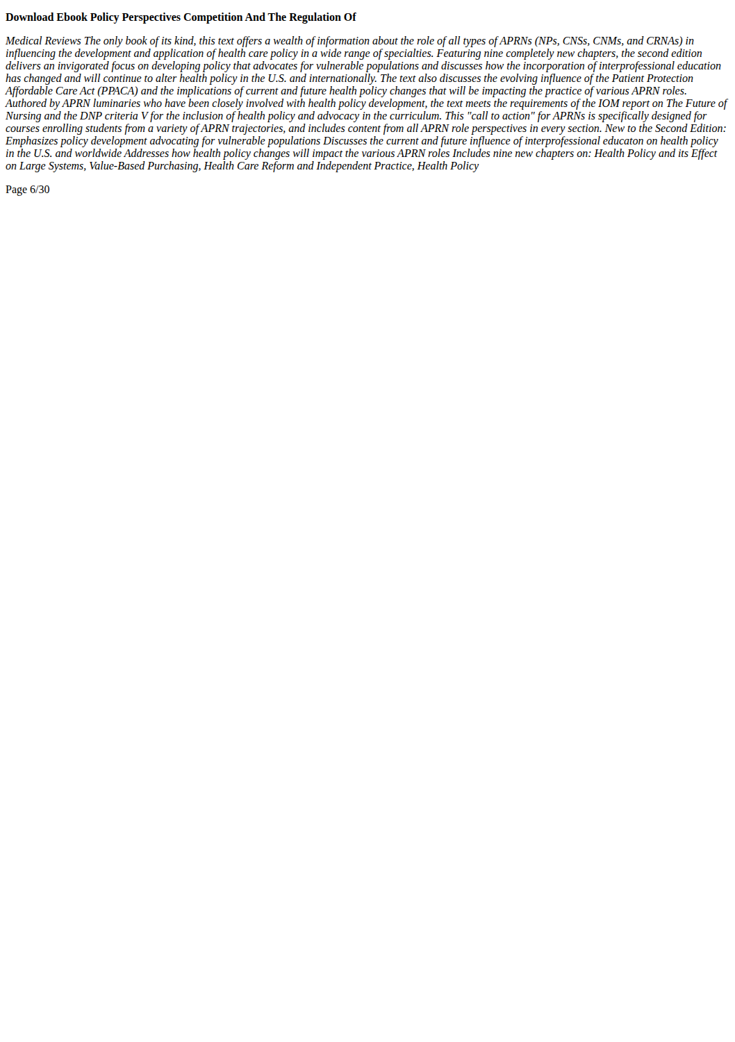Download Ebook Policy Perspectives Competition And The Regulation Of
Medical Reviews The only book of its kind, this text offers a wealth of information about the role of all types of APRNs (NPs, CNSs, CNMs, and CRNAs) in influencing the development and application of health care policy in a wide range of specialties. Featuring nine completely new chapters, the second edition delivers an invigorated focus on developing policy that advocates for vulnerable populations and discusses how the incorporation of interprofessional education has changed and will continue to alter health policy in the U.S. and internationally. The text also discusses the evolving influence of the Patient Protection Affordable Care Act (PPACA) and the implications of current and future health policy changes that will be impacting the practice of various APRN roles. Authored by APRN luminaries who have been closely involved with health policy development, the text meets the requirements of the IOM report on The Future of Nursing and the DNP criteria V for the inclusion of health policy and advocacy in the curriculum. This "call to action" for APRNs is specifically designed for courses enrolling students from a variety of APRN trajectories, and includes content from all APRN role perspectives in every section. New to the Second Edition: Emphasizes policy development advocating for vulnerable populations Discusses the current and future influence of interprofessional educaton on health policy in the U.S. and worldwide Addresses how health policy changes will impact the various APRN roles Includes nine new chapters on: Health Policy and its Effect on Large Systems, Value-Based Purchasing, Health Care Reform and Independent Practice, Health Policy
Page 6/30